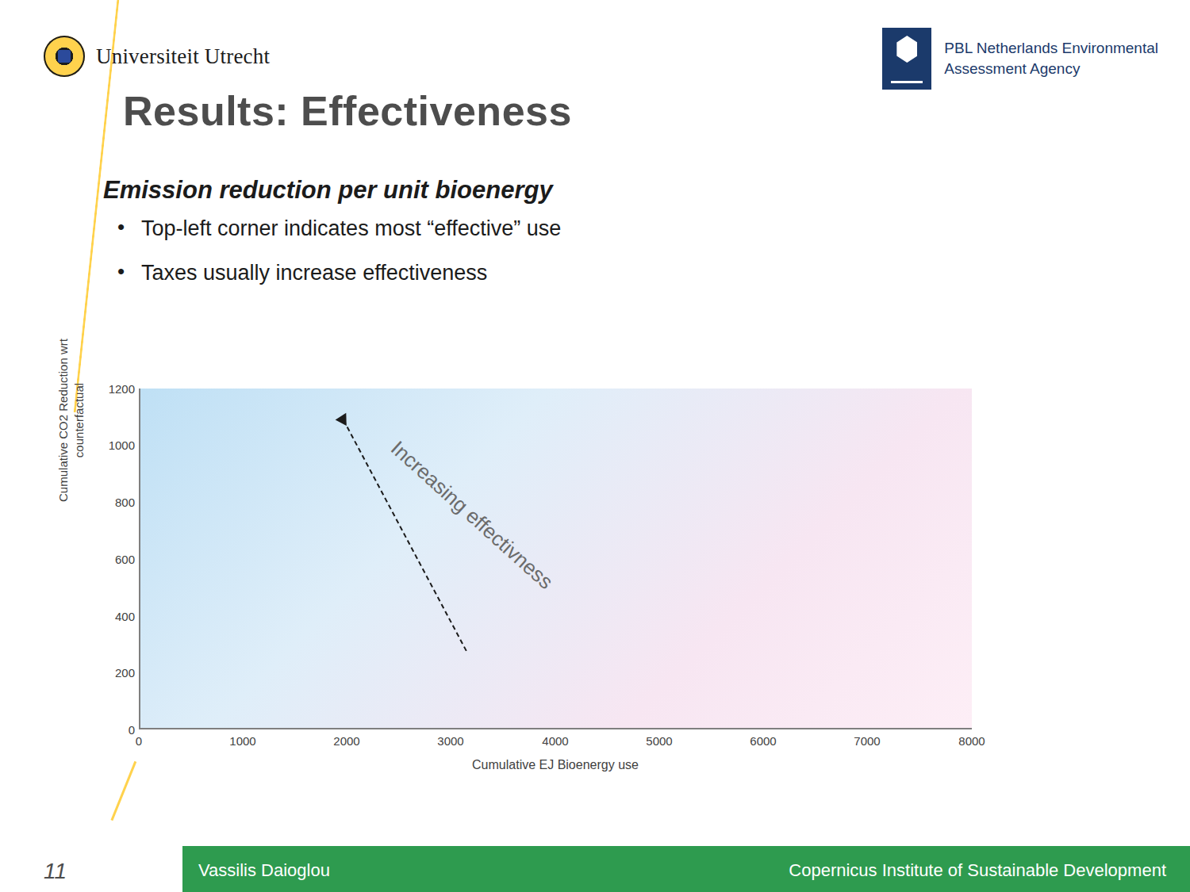Universiteit Utrecht
PBL Netherlands Environmental
Assessment Agency
Results: Effectiveness
Emission reduction per unit bioenergy
Top-left corner indicates most “effective” use
Taxes usually increase effectiveness
Cumulative CO2 Reduction wrt
counterfactual
1200 1000 800 600 400 200 0
Increasing effectivness
0 1000 2000 3000 4000 5000 6000 7000 8000
Cumulative EJ Bioenergy use
11
Vassilis Daioglou
Copernicus Institute of Sustainable Development